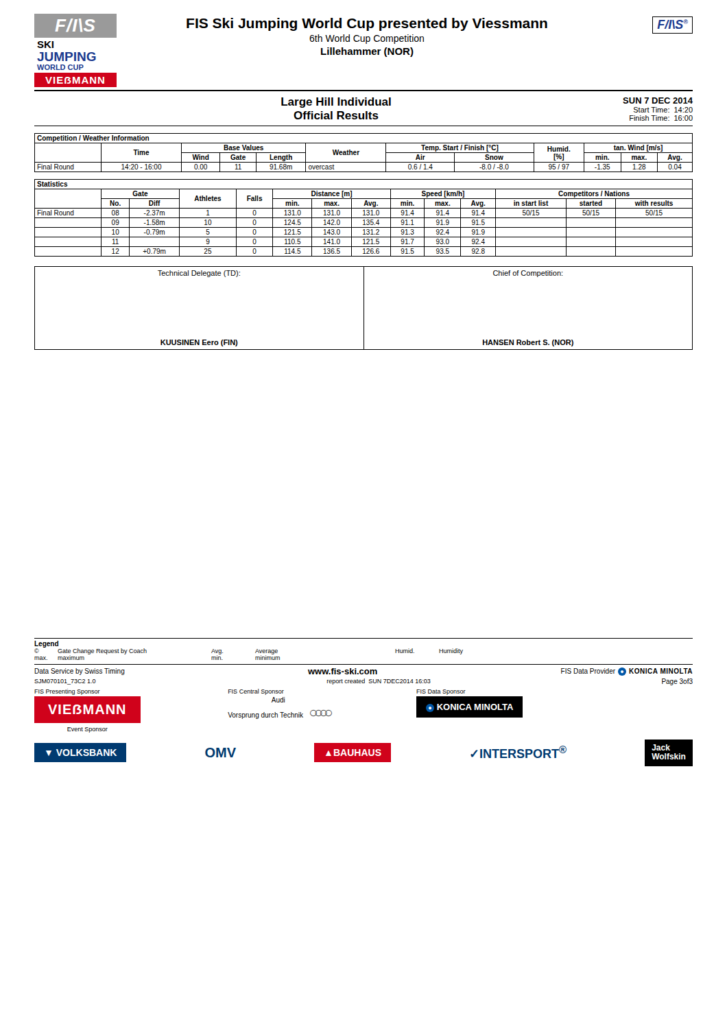F/I\S
SKI
JUMPING
WORLD CUP
VIEẞMANN
FIS Ski Jumping World Cup presented by Viessmann
6th World Cup Competition
Lillehammer (NOR)
F/I\S®
Large Hill Individual
Official Results
SUN 7 DEC 2014
| Start Time: | 14:20 |
| Finish Time: | 16:00 |
| Competition / Weather Information |
| | Time | Base Values | Weather | Temp. Start / Finish [°C] | Humid. [%] | tan. Wind [m/s] |
| Wind | Gate | Length | Air | Snow | min. | max. | Avg. |
| Final Round | 14:20 - 16:00 | 0.00 | 11 | 91.68m | overcast | 0.6 / 1.4 | -8.0 / -8.0 | 95 / 97 | -1.35 | 1.28 | 0.04 |
| Statistics |
| | Gate | Athletes | Falls | Distance [m] | Speed [km/h] | Competitors / Nations |
| No. | Diff | min. | max. | Avg. | min. | max. | Avg. | in start list | started | with results |
| Final Round | 08 | -2.37m | 1 | 0 | 131.0 | 131.0 | 131.0 | 91.4 | 91.4 | 91.4 | 50/15 | 50/15 | 50/15 |
| | 09 | -1.58m | 10 | 0 | 124.5 | 142.0 | 135.4 | 91.1 | 91.9 | 91.5 | | | |
| | 10 | -0.79m | 5 | 0 | 121.5 | 143.0 | 131.2 | 91.3 | 92.4 | 91.9 | | | |
| | 11 | | 9 | 0 | 110.5 | 141.0 | 121.5 | 91.7 | 93.0 | 92.4 | | | |
| | 12 | +0.79m | 25 | 0 | 114.5 | 136.5 | 126.6 | 91.5 | 93.5 | 92.8 | | | |
Technical Delegate (TD):
KUUSINEN Eero (FIN)
Chief of Competition:
HANSEN Robert S. (NOR)
Legend
| © | Gate Change Request by Coach | Avg. | Average | Humid. | Humidity |
| max. | maximum | min. | minimum | | |
Data Service by Swiss Timing
www.fis-ski.com
FIS Data Provider ● KONICA MINOLTA
SJM070101_73C2 1.0
report created SUN 7DEC2014 16:03
Page 3of3
FIS Presenting Sponsor
VIEẞMANN
Event Sponsor
FIS Central Sponsor
Audi
Vorsprung durch Technik ○○○○
FIS Data Sponsor
● KONICA MINOLTA
▼ VOLKSBANK
OMV
▲BAUHAUS
✓INTERSPORT®
Jack
Wolfskin